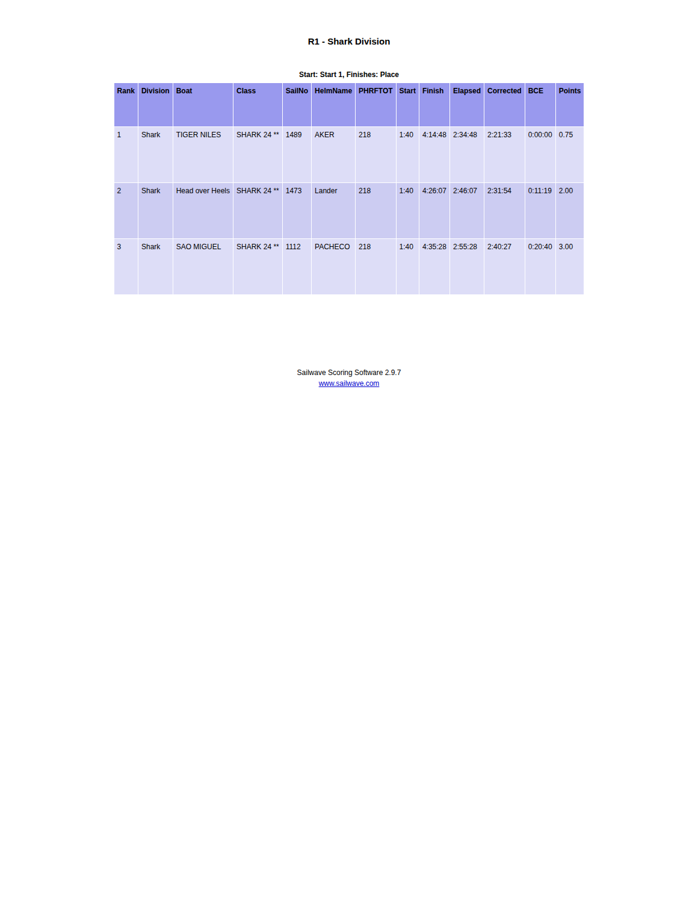R1 - Shark Division
Start: Start 1, Finishes: Place
| Rank | Division | Boat | Class | SailNo | HelmName | PHRFTOT | Start | Finish | Elapsed | Corrected | BCE | Points |
| --- | --- | --- | --- | --- | --- | --- | --- | --- | --- | --- | --- | --- |
| 1 | Shark | TIGER NILES | SHARK 24 ** | 1489 | AKER | 218 | 1:40 | 4:14:48 | 2:34:48 | 2:21:33 | 0:00:00 | 0.75 |
| 2 | Shark | Head over Heels | SHARK 24 ** | 1473 | Lander | 218 | 1:40 | 4:26:07 | 2:46:07 | 2:31:54 | 0:11:19 | 2.00 |
| 3 | Shark | SAO MIGUEL | SHARK 24 ** | 1112 | PACHECO | 218 | 1:40 | 4:35:28 | 2:55:28 | 2:40:27 | 0:20:40 | 3.00 |
Sailwave Scoring Software 2.9.7
www.sailwave.com